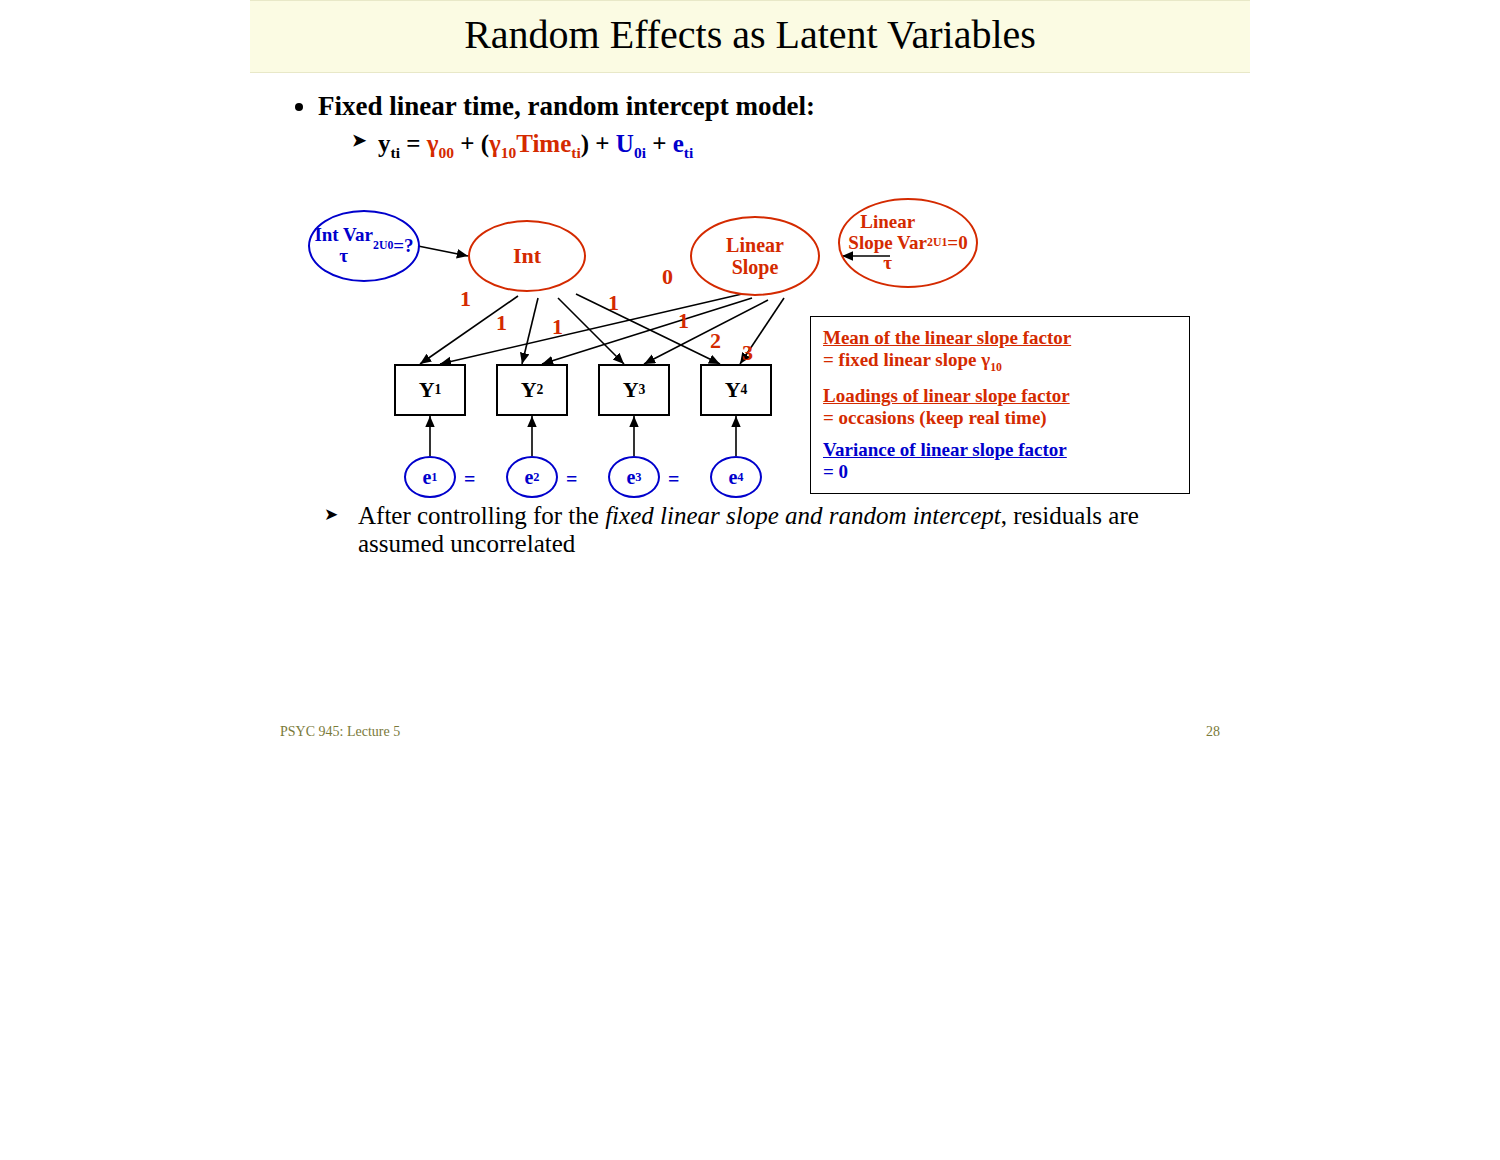Random Effects as Latent Variables
Fixed linear time, random intercept model:
yti = γ00 + (γ10Timeti) + U0i + eti
Int Var
τ2U0=?
Int
Linear
Slope
Linear
Slope Var
τ2U1=0
1
1
1
1
0
1
2
3
Y1
Y2
Y3
Y4
e1
e2
e3
e4
=
=
=
Mean of the linear slope factor
= fixed linear slope γ10
Loadings of linear slope factor
= occasions (keep real time)
Variance of linear slope factor
= 0
After controlling for the fixed linear slope and random intercept, residuals are assumed uncorrelated
PSYC 945: Lecture 5 28